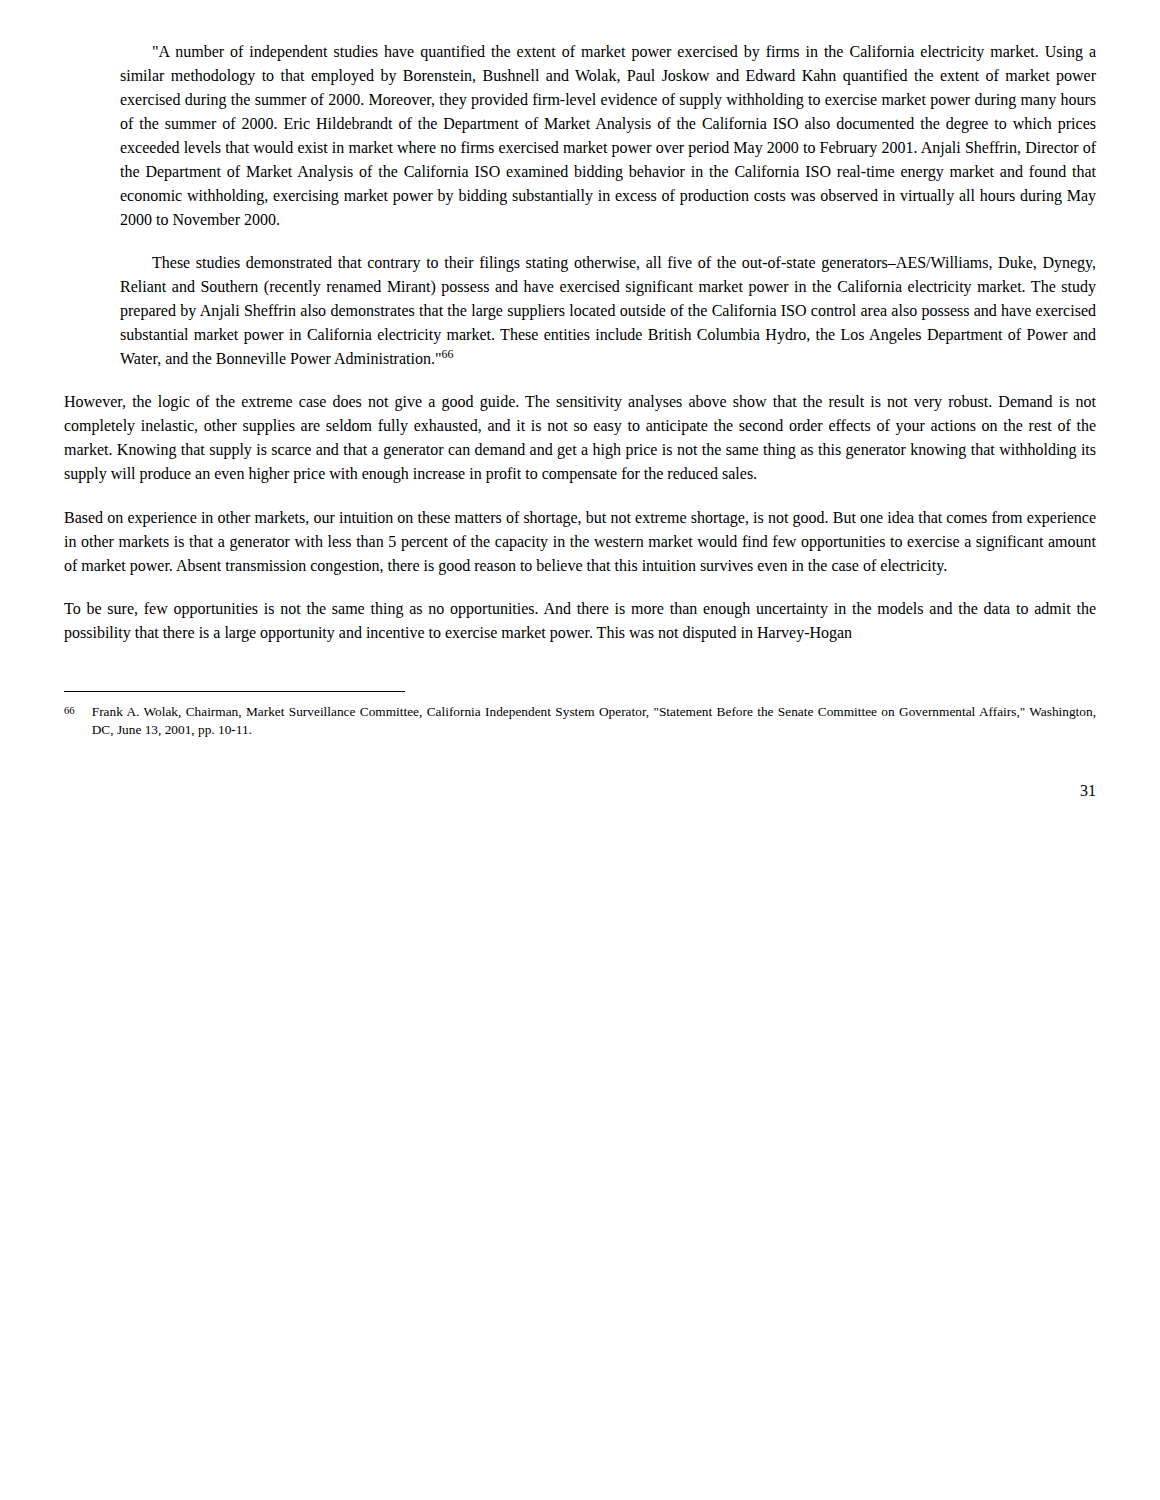"A number of independent studies have quantified the extent of market power exercised by firms in the California electricity market. Using a similar methodology to that employed by Borenstein, Bushnell and Wolak, Paul Joskow and Edward Kahn quantified the extent of market power exercised during the summer of 2000. Moreover, they provided firm-level evidence of supply withholding to exercise market power during many hours of the summer of 2000. Eric Hildebrandt of the Department of Market Analysis of the California ISO also documented the degree to which prices exceeded levels that would exist in market where no firms exercised market power over period May 2000 to February 2001. Anjali Sheffrin, Director of the Department of Market Analysis of the California ISO examined bidding behavior in the California ISO real-time energy market and found that economic withholding, exercising market power by bidding substantially in excess of production costs was observed in virtually all hours during May 2000 to November 2000.
These studies demonstrated that contrary to their filings stating otherwise, all five of the out-of-state generators–AES/Williams, Duke, Dynegy, Reliant and Southern (recently renamed Mirant) possess and have exercised significant market power in the California electricity market. The study prepared by Anjali Sheffrin also demonstrates that the large suppliers located outside of the California ISO control area also possess and have exercised substantial market power in California electricity market. These entities include British Columbia Hydro, the Los Angeles Department of Power and Water, and the Bonneville Power Administration."66
However, the logic of the extreme case does not give a good guide. The sensitivity analyses above show that the result is not very robust. Demand is not completely inelastic, other supplies are seldom fully exhausted, and it is not so easy to anticipate the second order effects of your actions on the rest of the market. Knowing that supply is scarce and that a generator can demand and get a high price is not the same thing as this generator knowing that withholding its supply will produce an even higher price with enough increase in profit to compensate for the reduced sales.
Based on experience in other markets, our intuition on these matters of shortage, but not extreme shortage, is not good. But one idea that comes from experience in other markets is that a generator with less than 5 percent of the capacity in the western market would find few opportunities to exercise a significant amount of market power. Absent transmission congestion, there is good reason to believe that this intuition survives even in the case of electricity.
To be sure, few opportunities is not the same thing as no opportunities. And there is more than enough uncertainty in the models and the data to admit the possibility that there is a large opportunity and incentive to exercise market power. This was not disputed in Harvey-Hogan
66
Frank A. Wolak, Chairman, Market Surveillance Committee, California Independent System Operator, "Statement Before the Senate Committee on Governmental Affairs," Washington, DC, June 13, 2001, pp. 10-11.
31